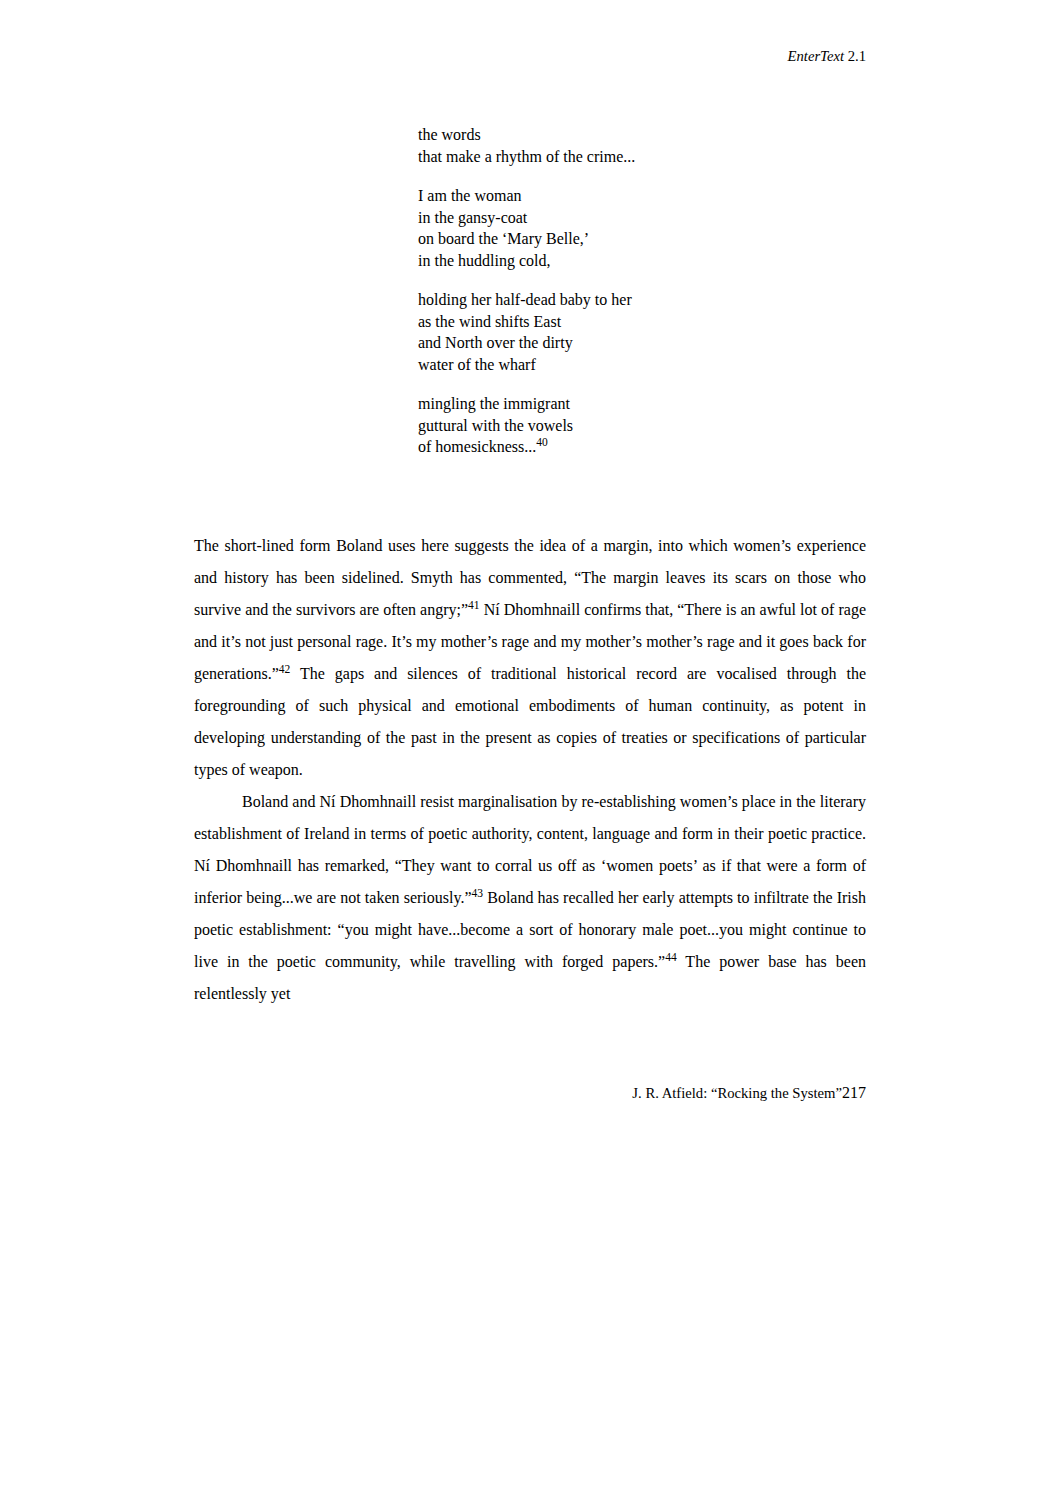EnterText 2.1
the words
that make a rhythm of the crime...
I am the woman
in the gansy-coat
on board the ‘Mary Belle,’
in the huddling cold,
holding her half-dead baby to her
as the wind shifts East
and North over the dirty
water of the wharf
mingling the immigrant
guttural with the vowels
of homesickness...40
The short-lined form Boland uses here suggests the idea of a margin, into which women’s experience and history has been sidelined. Smyth has commented, “The margin leaves its scars on those who survive and the survivors are often angry;”41 Ní Dhomhnaill confirms that, “There is an awful lot of rage and it’s not just personal rage. It’s my mother’s rage and my mother’s mother’s rage and it goes back for generations.”42 The gaps and silences of traditional historical record are vocalised through the foregrounding of such physical and emotional embodiments of human continuity, as potent in developing understanding of the past in the present as copies of treaties or specifications of particular types of weapon.
Boland and Ní Dhomhnaill resist marginalisation by re-establishing women’s place in the literary establishment of Ireland in terms of poetic authority, content, language and form in their poetic practice. Ní Dhomhnaill has remarked, “They want to corral us off as ‘women poets’ as if that were a form of inferior being...we are not taken seriously.”43 Boland has recalled her early attempts to infiltrate the Irish poetic establishment: “you might have...become a sort of honorary male poet...you might continue to live in the poetic community, while travelling with forged papers.”44 The power base has been relentlessly yet
J. R. Atfield: “Rocking the System”217